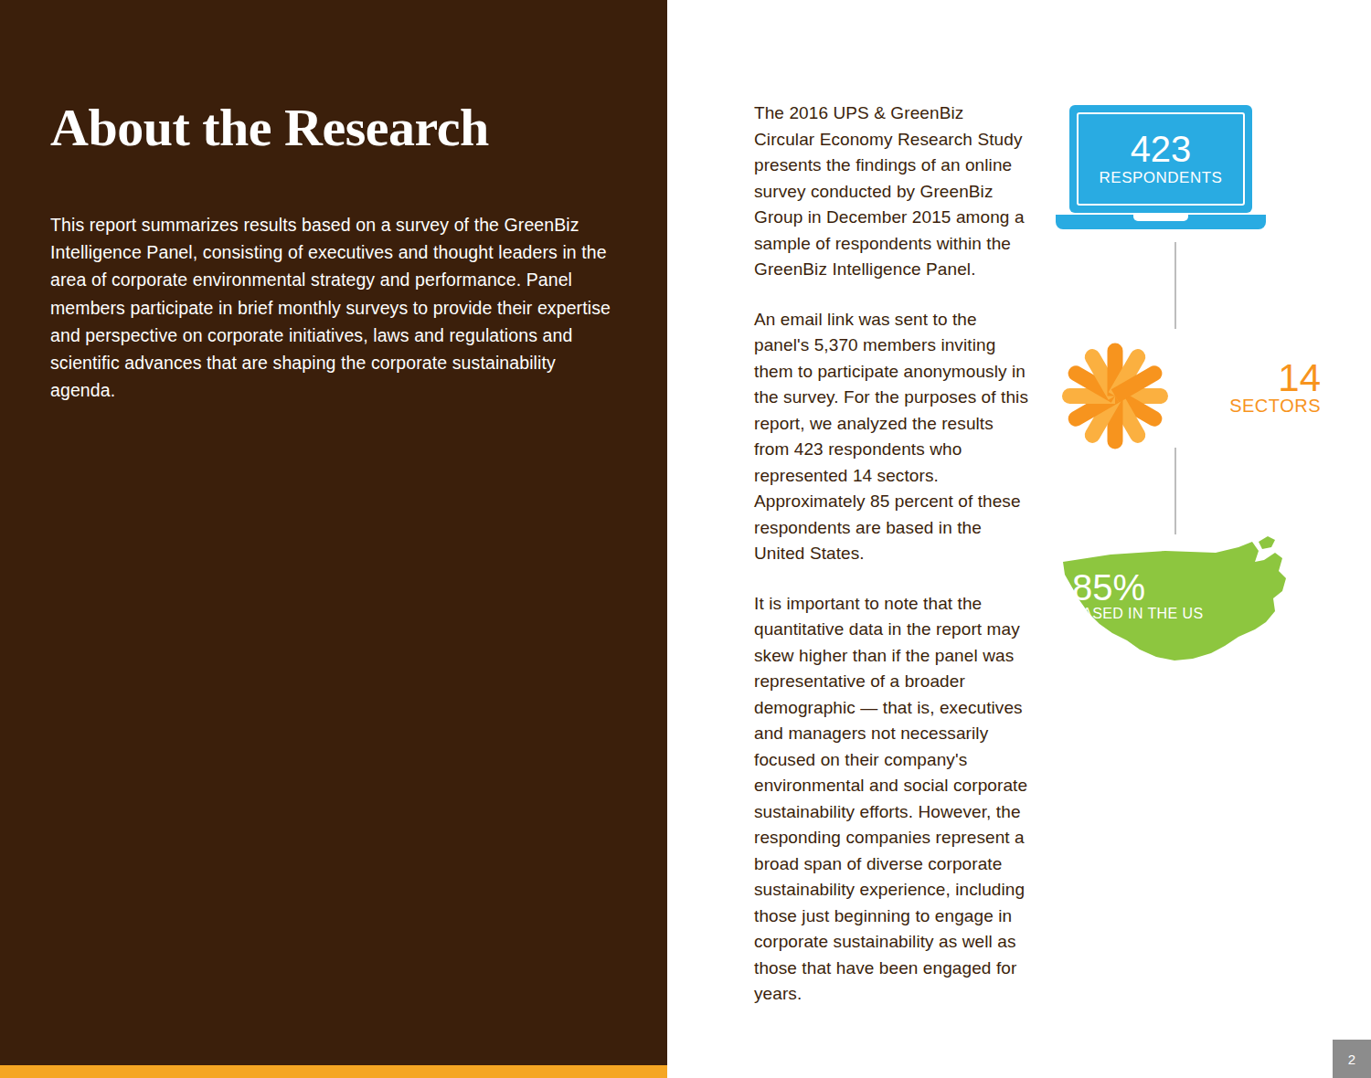About the Research
This report summarizes results based on a survey of the GreenBiz Intelligence Panel, consisting of executives and thought leaders in the area of corporate environmental strategy and performance. Panel members participate in brief monthly surveys to provide their expertise and perspective on corporate initiatives, laws and regulations and scientific advances that are shaping the corporate sustainability agenda.
The 2016 UPS & GreenBiz Circular Economy Research Study presents the findings of an online survey conducted by GreenBiz Group in December 2015 among a sample of respondents within the GreenBiz Intelligence Panel.
An email link was sent to the panel's 5,370 members inviting them to participate anonymously in the survey. For the purposes of this report, we analyzed the results from 423 respondents who represented 14 sectors. Approximately 85 percent of these respondents are based in the United States.
It is important to note that the quantitative data in the report may skew higher than if the panel was representative of a broader demographic — that is, executives and managers not necessarily focused on their company's environmental and social corporate sustainability efforts. However, the responding companies represent a broad span of diverse corporate sustainability experience, including those just beginning to engage in corporate sustainability as well as those that have been engaged for years.
423 RESPONDENTS
14
SECTORS
85%
BASED IN THE US
2